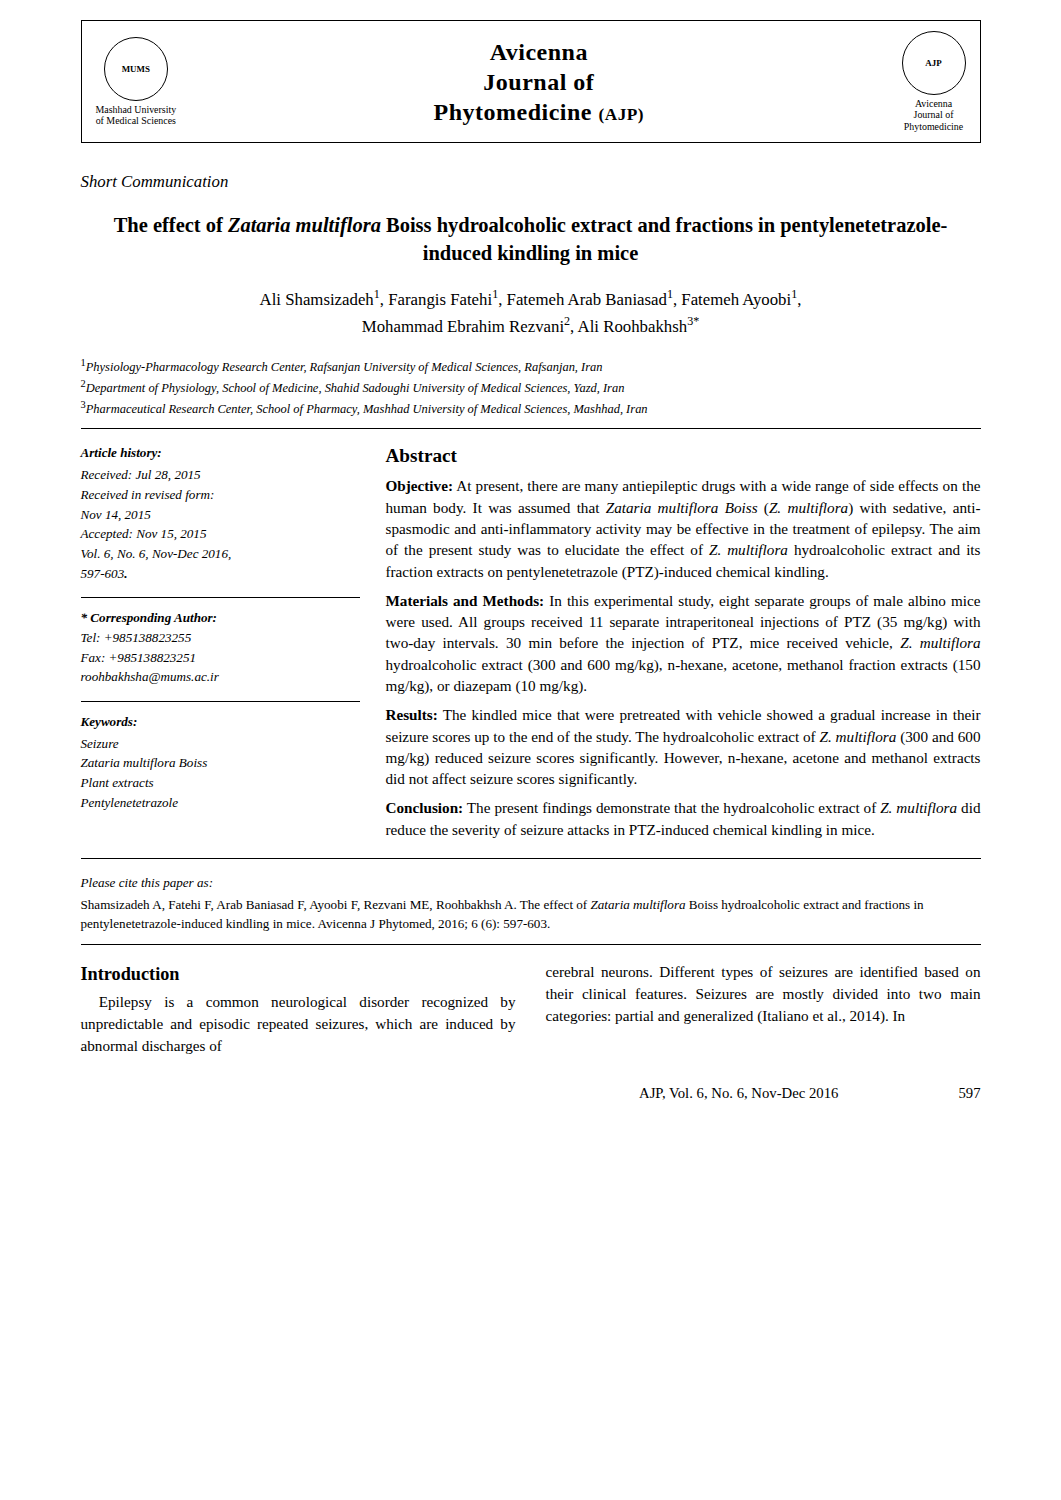MUMS
Mashhad University
of Medical Sciences
Avicenna
Journal of
Phytomedicine (AJP)
AJP
Avicenna
Journal of
Phytomedicine
Short Communication
The effect of Zataria multiflora Boiss hydroalcoholic extract and fractions in pentylenetetrazole-induced kindling in mice
Ali Shamsizadeh1, Farangis Fatehi1, Fatemeh Arab Baniasad1, Fatemeh Ayoobi1,
Mohammad Ebrahim Rezvani2, Ali Roohbakhsh3*
1Physiology-Pharmacology Research Center, Rafsanjan University of Medical Sciences, Rafsanjan, Iran
2Department of Physiology, School of Medicine, Shahid Sadoughi University of Medical Sciences, Yazd, Iran
3Pharmaceutical Research Center, School of Pharmacy, Mashhad University of Medical Sciences, Mashhad, Iran
Article history:
Received: Jul 28, 2015
Received in revised form:
Nov 14, 2015
Accepted: Nov 15, 2015
Vol. 6, No. 6, Nov-Dec 2016,
597-603.
* Corresponding Author:
Tel: +985138823255
Fax: +985138823251
roohbakhsha@mums.ac.ir
Keywords:
Seizure
Zataria multiflora Boiss
Plant extracts
Pentylenetetrazole
Abstract
Objective: At present, there are many antiepileptic drugs with a wide range of side effects on the human body. It was assumed that Zataria multiflora Boiss (Z. multiflora) with sedative, anti-spasmodic and anti-inflammatory activity may be effective in the treatment of epilepsy. The aim of the present study was to elucidate the effect of Z. multiflora hydroalcoholic extract and its fraction extracts on pentylenetetrazole (PTZ)-induced chemical kindling.
Materials and Methods: In this experimental study, eight separate groups of male albino mice were used. All groups received 11 separate intraperitoneal injections of PTZ (35 mg/kg) with two-day intervals. 30 min before the injection of PTZ, mice received vehicle, Z. multiflora hydroalcoholic extract (300 and 600 mg/kg), n-hexane, acetone, methanol fraction extracts (150 mg/kg), or diazepam (10 mg/kg).
Results: The kindled mice that were pretreated with vehicle showed a gradual increase in their seizure scores up to the end of the study. The hydroalcoholic extract of Z. multiflora (300 and 600 mg/kg) reduced seizure scores significantly. However, n-hexane, acetone and methanol extracts did not affect seizure scores significantly.
Conclusion: The present findings demonstrate that the hydroalcoholic extract of Z. multiflora did reduce the severity of seizure attacks in PTZ-induced chemical kindling in mice.
Please cite this paper as: Shamsizadeh A, Fatehi F, Arab Baniasad F, Ayoobi F, Rezvani ME, Roohbakhsh A. The effect of Zataria multiflora Boiss hydroalcoholic extract and fractions in pentylenetetrazole-induced kindling in mice. Avicenna J Phytomed, 2016; 6 (6): 597-603.
Introduction
Epilepsy is a common neurological disorder recognized by unpredictable and episodic repeated seizures, which are induced by abnormal discharges of
cerebral neurons. Different types of seizures are identified based on their clinical features. Seizures are mostly divided into two main categories: partial and generalized (Italiano et al., 2014). In
AJP, Vol. 6, No. 6, Nov-Dec 2016 597